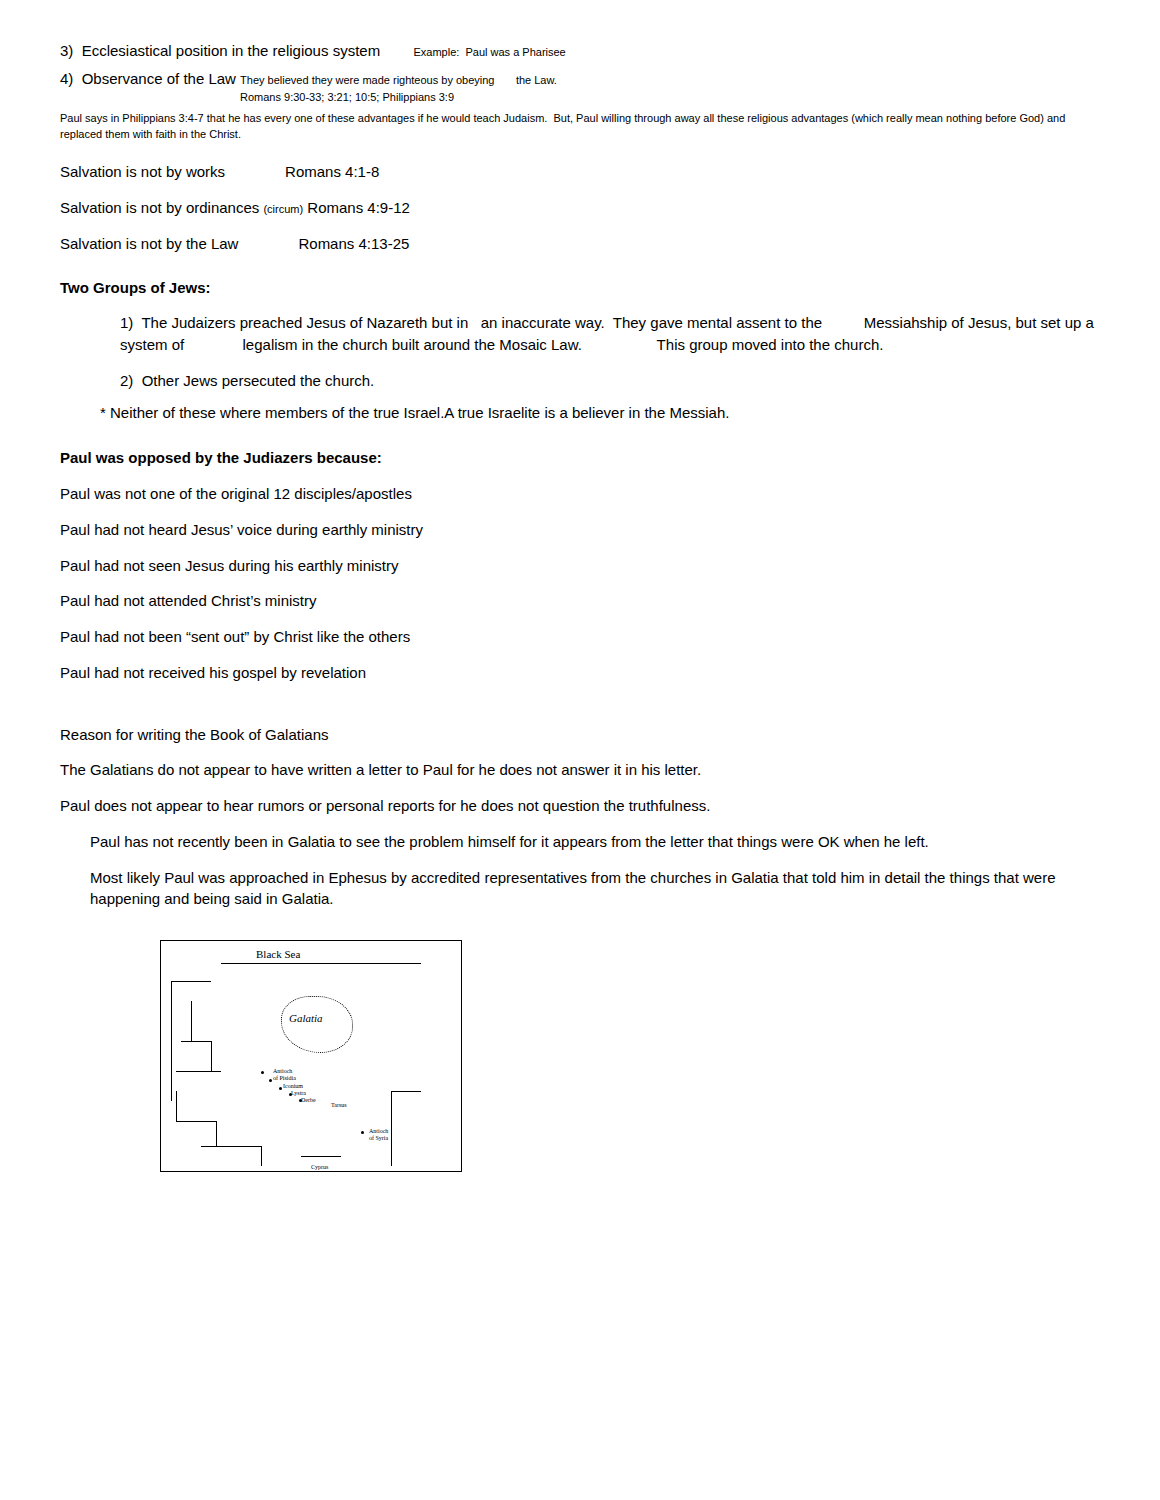3) Ecclesiastical position in the religious system Example: Paul was a Pharisee
4) Observance of the Law They believed they were made righteous by obeying the Law. Romans 9:30-33; 3:21; 10:5; Philippians 3:9
Paul says in Philippians 3:4-7 that he has every one of these advantages if he would teach Judaism. But, Paul willing through away all these religious advantages (which really mean nothing before God) and replaced them with faith in the Christ.
Salvation is not by worksRomans 4:1-8
Salvation is not by ordinances (circum) Romans 4:9-12
Salvation is not by the LawRomans 4:13-25
Two Groups of Jews:
1) The Judaizers preached Jesus of Nazareth but in an inaccurate way. They gave mental assent to the Messiahship of Jesus, but set up a system of legalism in the church built around the Mosaic Law. This group moved into the church.
2) Other Jews persecuted the church.
* Neither of these where members of the true Israel.A true Israelite is a believer in the Messiah.
Paul was opposed by the Judiazers because:
Paul was not one of the original 12 disciples/apostles
Paul had not heard Jesus’ voice during earthly ministry
Paul had not seen Jesus during his earthly ministry
Paul had not attended Christ’s ministry
Paul had not been “sent out” by Christ like the others
Paul had not received his gospel by revelation
Reason for writing the Book of Galatians
The Galatians do not appear to have written a letter to Paul for he does not answer it in his letter.
Paul does not appear to hear rumors or personal reports for he does not question the truthfulness.
Paul has not recently been in Galatia to see the problem himself for it appears from the letter that things were OK when he left.
Most likely Paul was approached in Ephesus by accredited representatives from the churches in Galatia that told him in detail the things that were happening and being said in Galatia.
Black Sea
Galatia
Antioch of Pisidia Iconium Lystra Derbe Tarsus Antioch of Syria Cyprus